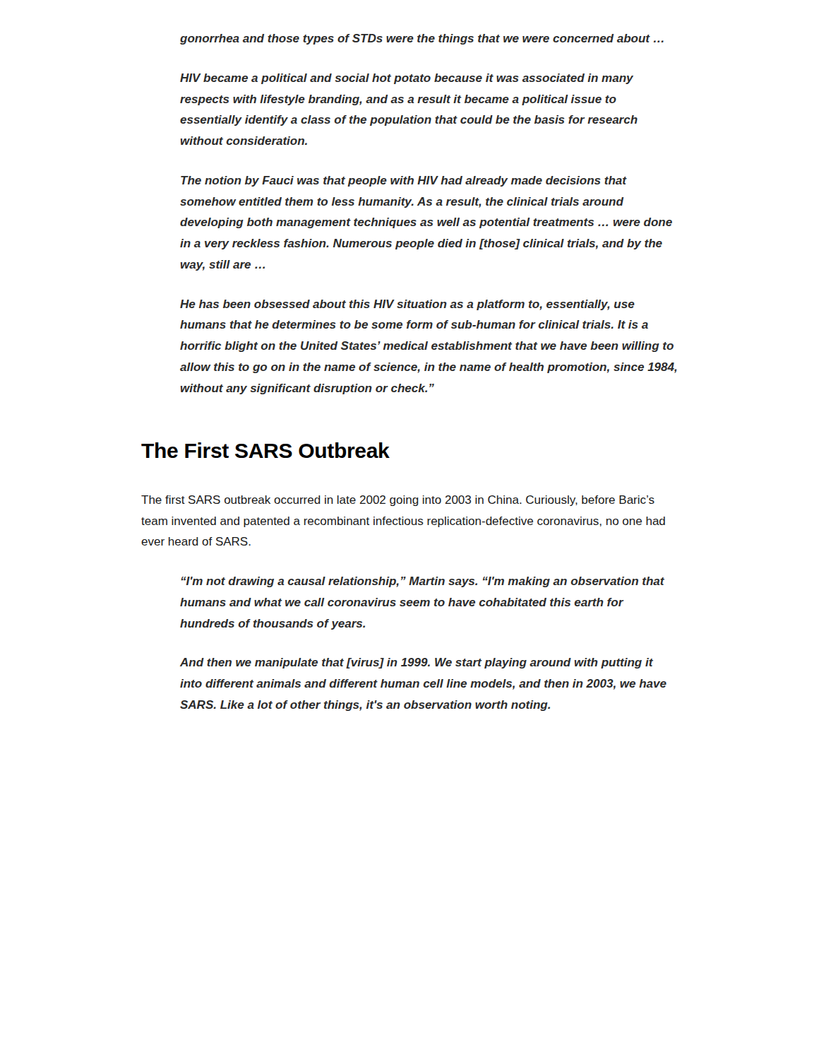gonorrhea and those types of STDs were the things that we were concerned about …
HIV became a political and social hot potato because it was associated in many respects with lifestyle branding, and as a result it became a political issue to essentially identify a class of the population that could be the basis for research without consideration.
The notion by Fauci was that people with HIV had already made decisions that somehow entitled them to less humanity. As a result, the clinical trials around developing both management techniques as well as potential treatments … were done in a very reckless fashion. Numerous people died in [those] clinical trials, and by the way, still are …
He has been obsessed about this HIV situation as a platform to, essentially, use humans that he determines to be some form of sub-human for clinical trials. It is a horrific blight on the United States’ medical establishment that we have been willing to allow this to go on in the name of science, in the name of health promotion, since 1984, without any significant disruption or check.”
The First SARS Outbreak
The first SARS outbreak occurred in late 2002 going into 2003 in China. Curiously, before Baric’s team invented and patented a recombinant infectious replication-defective coronavirus, no one had ever heard of SARS.
“I'm not drawing a causal relationship,” Martin says. “I'm making an observation that humans and what we call coronavirus seem to have cohabitated this earth for hundreds of thousands of years.
And then we manipulate that [virus] in 1999. We start playing around with putting it into different animals and different human cell line models, and then in 2003, we have SARS. Like a lot of other things, it's an observation worth noting.